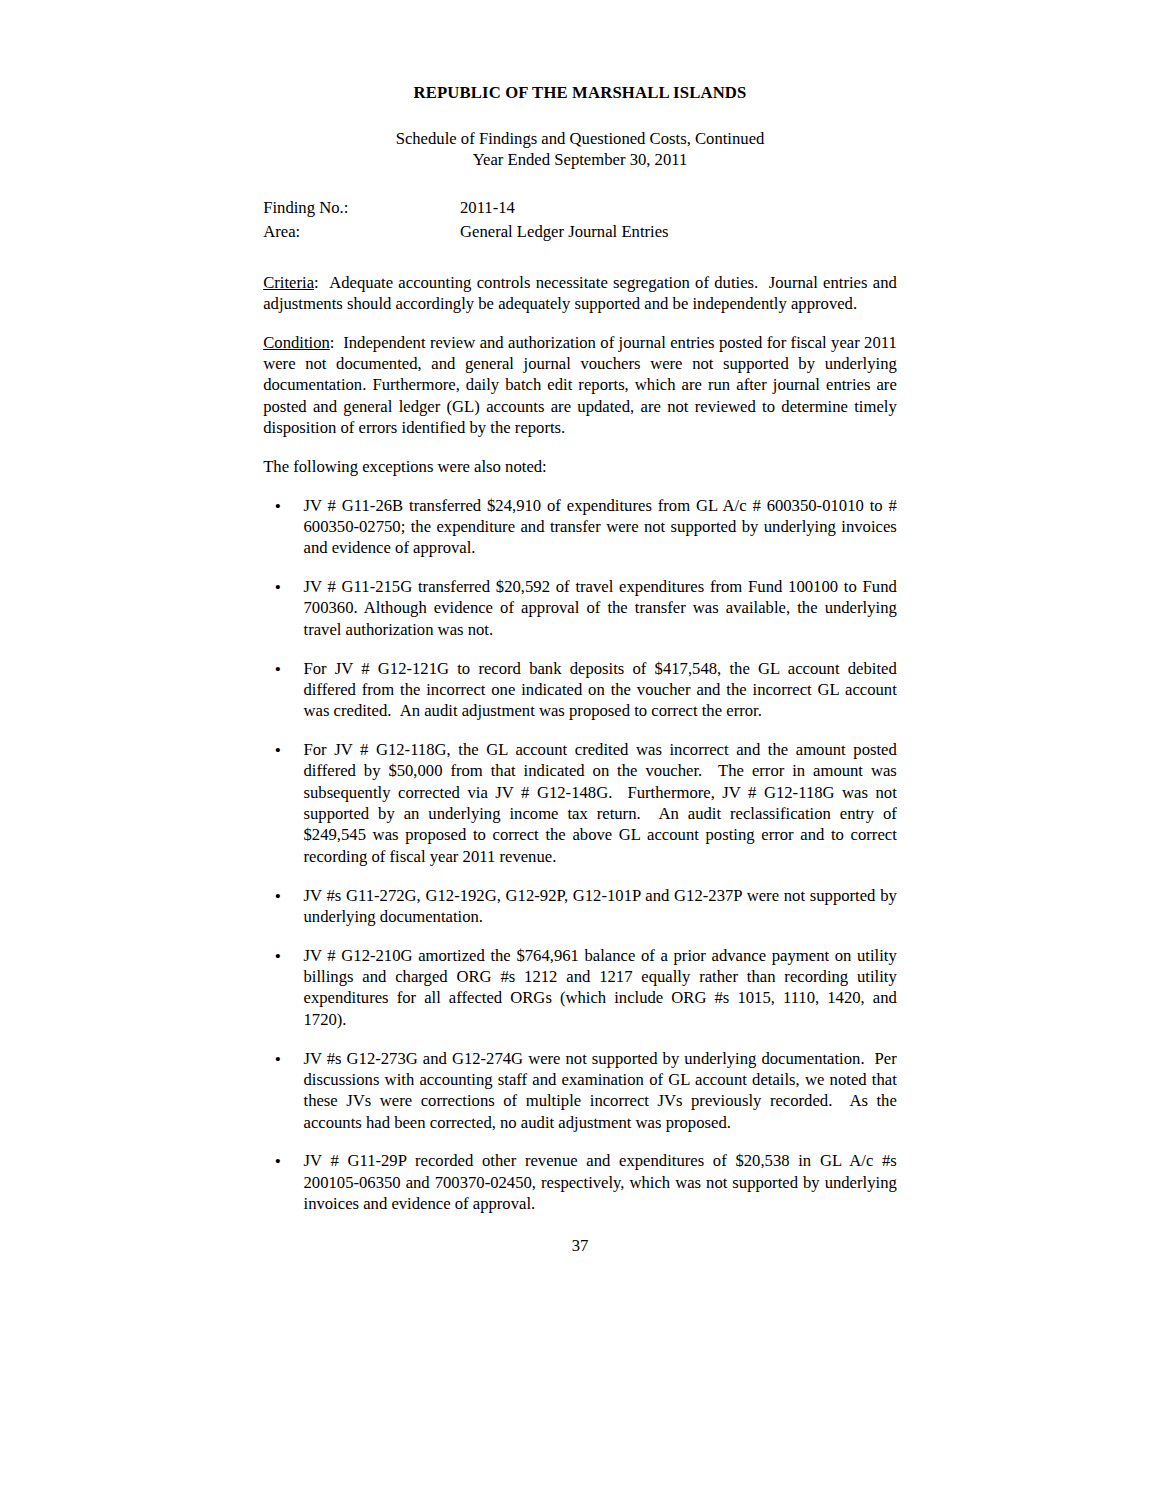REPUBLIC OF THE MARSHALL ISLANDS
Schedule of Findings and Questioned Costs, Continued
Year Ended September 30, 2011
| Finding No.: | 2011-14 |
| Area: | General Ledger Journal Entries |
Criteria: Adequate accounting controls necessitate segregation of duties. Journal entries and adjustments should accordingly be adequately supported and be independently approved.
Condition: Independent review and authorization of journal entries posted for fiscal year 2011 were not documented, and general journal vouchers were not supported by underlying documentation. Furthermore, daily batch edit reports, which are run after journal entries are posted and general ledger (GL) accounts are updated, are not reviewed to determine timely disposition of errors identified by the reports.
The following exceptions were also noted:
JV # G11-26B transferred $24,910 of expenditures from GL A/c # 600350-01010 to # 600350-02750; the expenditure and transfer were not supported by underlying invoices and evidence of approval.
JV # G11-215G transferred $20,592 of travel expenditures from Fund 100100 to Fund 700360. Although evidence of approval of the transfer was available, the underlying travel authorization was not.
For JV # G12-121G to record bank deposits of $417,548, the GL account debited differed from the incorrect one indicated on the voucher and the incorrect GL account was credited. An audit adjustment was proposed to correct the error.
For JV # G12-118G, the GL account credited was incorrect and the amount posted differed by $50,000 from that indicated on the voucher. The error in amount was subsequently corrected via JV # G12-148G. Furthermore, JV # G12-118G was not supported by an underlying income tax return. An audit reclassification entry of $249,545 was proposed to correct the above GL account posting error and to correct recording of fiscal year 2011 revenue.
JV #s G11-272G, G12-192G, G12-92P, G12-101P and G12-237P were not supported by underlying documentation.
JV # G12-210G amortized the $764,961 balance of a prior advance payment on utility billings and charged ORG #s 1212 and 1217 equally rather than recording utility expenditures for all affected ORGs (which include ORG #s 1015, 1110, 1420, and 1720).
JV #s G12-273G and G12-274G were not supported by underlying documentation. Per discussions with accounting staff and examination of GL account details, we noted that these JVs were corrections of multiple incorrect JVs previously recorded. As the accounts had been corrected, no audit adjustment was proposed.
JV # G11-29P recorded other revenue and expenditures of $20,538 in GL A/c #s 200105-06350 and 700370-02450, respectively, which was not supported by underlying invoices and evidence of approval.
37